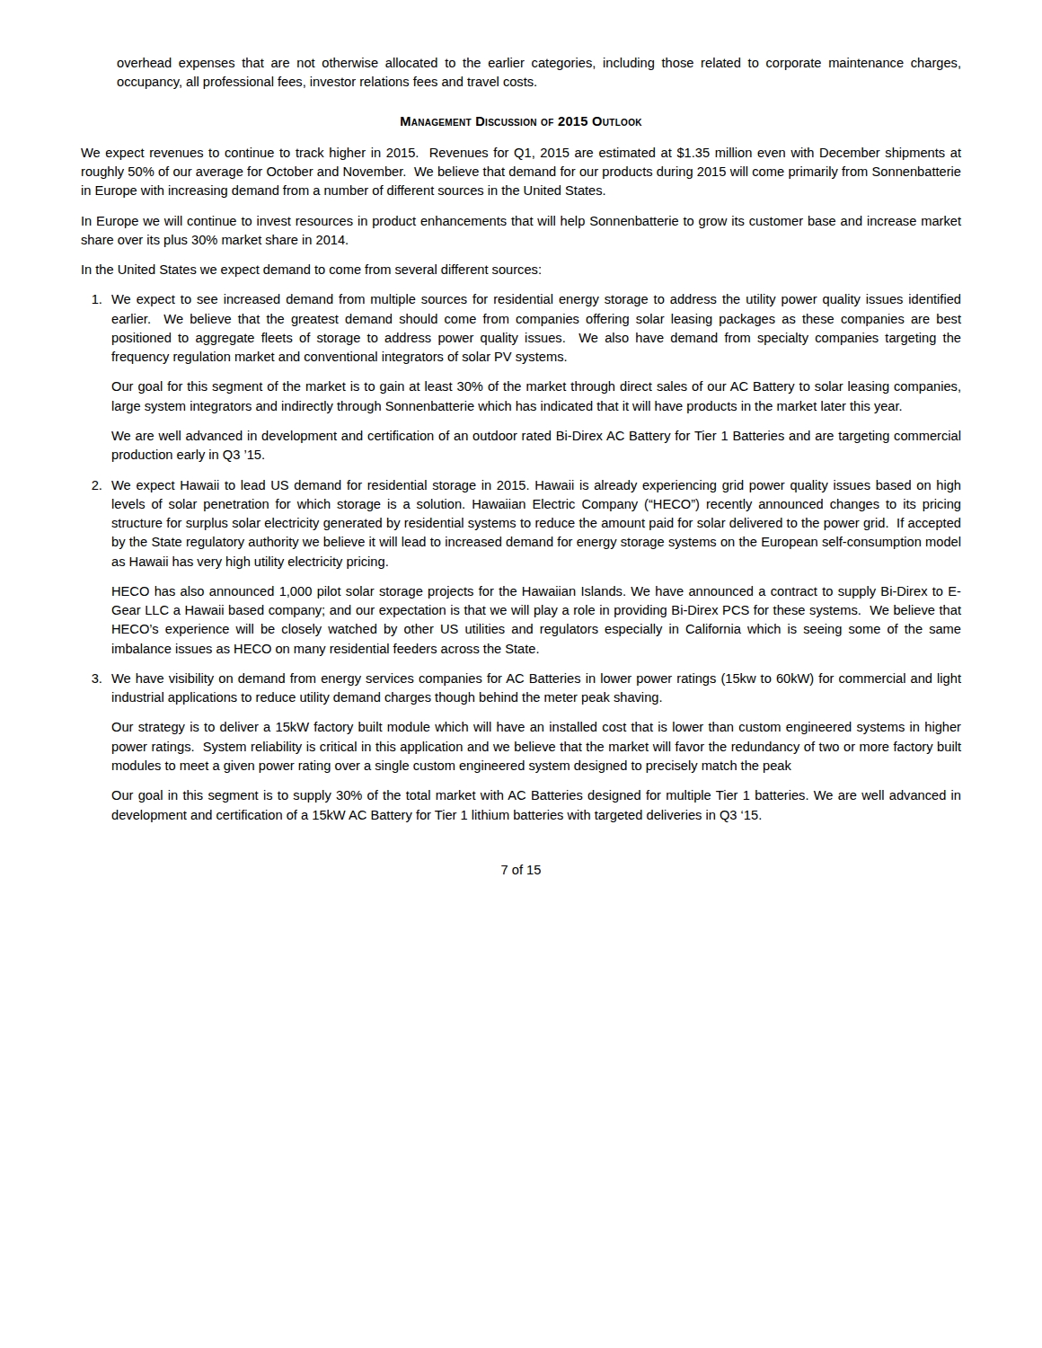overhead expenses that are not otherwise allocated to the earlier categories, including those related to corporate maintenance charges, occupancy, all professional fees, investor relations fees and travel costs.
Management Discussion of 2015 Outlook
We expect revenues to continue to track higher in 2015. Revenues for Q1, 2015 are estimated at $1.35 million even with December shipments at roughly 50% of our average for October and November. We believe that demand for our products during 2015 will come primarily from Sonnenbatterie in Europe with increasing demand from a number of different sources in the United States.
In Europe we will continue to invest resources in product enhancements that will help Sonnenbatterie to grow its customer base and increase market share over its plus 30% market share in 2014.
In the United States we expect demand to come from several different sources:
We expect to see increased demand from multiple sources for residential energy storage to address the utility power quality issues identified earlier. We believe that the greatest demand should come from companies offering solar leasing packages as these companies are best positioned to aggregate fleets of storage to address power quality issues. We also have demand from specialty companies targeting the frequency regulation market and conventional integrators of solar PV systems.
Our goal for this segment of the market is to gain at least 30% of the market through direct sales of our AC Battery to solar leasing companies, large system integrators and indirectly through Sonnenbatterie which has indicated that it will have products in the market later this year.
We are well advanced in development and certification of an outdoor rated Bi-Direx AC Battery for Tier 1 Batteries and are targeting commercial production early in Q3 ’15.
We expect Hawaii to lead US demand for residential storage in 2015. Hawaii is already experiencing grid power quality issues based on high levels of solar penetration for which storage is a solution. Hawaiian Electric Company (“HECO”) recently announced changes to its pricing structure for surplus solar electricity generated by residential systems to reduce the amount paid for solar delivered to the power grid. If accepted by the State regulatory authority we believe it will lead to increased demand for energy storage systems on the European self-consumption model as Hawaii has very high utility electricity pricing.
HECO has also announced 1,000 pilot solar storage projects for the Hawaiian Islands. We have announced a contract to supply Bi-Direx to E-Gear LLC a Hawaii based company; and our expectation is that we will play a role in providing Bi-Direx PCS for these systems. We believe that HECO’s experience will be closely watched by other US utilities and regulators especially in California which is seeing some of the same imbalance issues as HECO on many residential feeders across the State.
We have visibility on demand from energy services companies for AC Batteries in lower power ratings (15kw to 60kW) for commercial and light industrial applications to reduce utility demand charges though behind the meter peak shaving.
Our strategy is to deliver a 15kW factory built module which will have an installed cost that is lower than custom engineered systems in higher power ratings. System reliability is critical in this application and we believe that the market will favor the redundancy of two or more factory built modules to meet a given power rating over a single custom engineered system designed to precisely match the peak
Our goal in this segment is to supply 30% of the total market with AC Batteries designed for multiple Tier 1 batteries. We are well advanced in development and certification of a 15kW AC Battery for Tier 1 lithium batteries with targeted deliveries in Q3 ‘15.
7 of 15